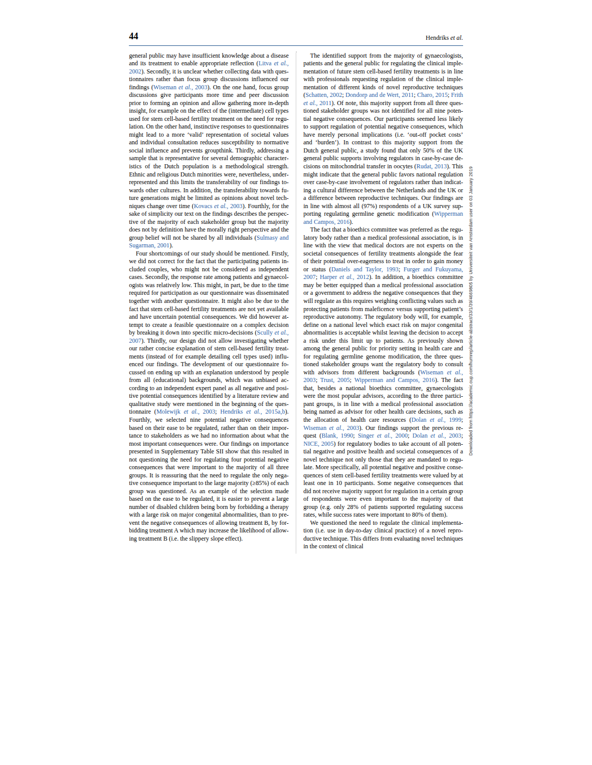44
Hendriks et al.
Downloaded from https://academic.oup.com/humrep/article-abstract/33/1/39/4669805 by Universiteit van Amsterdam user on 03 January 2019
general public may have insufficient knowledge about a disease and its treatment to enable appropriate reflection (Litva et al., 2002). Secondly, it is unclear whether collecting data with questionnaires rather than focus group discussions influenced our findings (Wiseman et al., 2003). On the one hand, focus group discussions give participants more time and peer discussion prior to forming an opinion and allow gathering more in-depth insight, for example on the effect of the (intermediate) cell types used for stem cell-based fertility treatment on the need for regulation. On the other hand, instinctive responses to questionnaires might lead to a more ‘valid’ representation of societal values and individual consultation reduces susceptibility to normative social influence and prevents groupthink. Thirdly, addressing a sample that is representative for several demographic characteristics of the Dutch population is a methodological strength. Ethnic and religious Dutch minorities were, nevertheless, underrepresented and this limits the transferability of our findings towards other cultures. In addition, the transferability towards future generations might be limited as opinions about novel techniques change over time (Kovacs et al., 2003). Fourthly, for the sake of simplicity our text on the findings describes the perspective of the majority of each stakeholder group but the majority does not by definition have the morally right perspective and the group belief will not be shared by all individuals (Sulmasy and Sugarman, 2001).
Four shortcomings of our study should be mentioned. Firstly, we did not correct for the fact that the participating patients included couples, who might not be considered as independent cases. Secondly, the response rate among patients and gynaecologists was relatively low. This might, in part, be due to the time required for participation as our questionnaire was disseminated together with another questionnaire. It might also be due to the fact that stem cell-based fertility treatments are not yet available and have uncertain potential consequences. We did however attempt to create a feasible questionnaire on a complex decision by breaking it down into specific micro-decisions (Scully et al., 2007). Thirdly, our design did not allow investigating whether our rather concise explanation of stem cell-based fertility treatments (instead of for example detailing cell types used) influenced our findings. The development of our questionnaire focussed on ending up with an explanation understood by people from all (educational) backgrounds, which was unbiased according to an independent expert panel as all negative and positive potential consequences identified by a literature review and qualitative study were mentioned in the beginning of the questionnaire (Molewijk et al., 2003; Hendriks et al., 2015a,b). Fourthly, we selected nine potential negative consequences based on their ease to be regulated, rather than on their importance to stakeholders as we had no information about what the most important consequences were. Our findings on importance presented in Supplementary Table SII show that this resulted in not questioning the need for regulating four potential negative consequences that were important to the majority of all three groups. It is reassuring that the need to regulate the only negative consequence important to the large majority (≥85%) of each group was questioned. As an example of the selection made based on the ease to be regulated, it is easier to prevent a large number of disabled children being born by forbidding a therapy with a large risk on major congenital abnormalities, than to prevent the negative consequences of allowing treatment B, by forbidding treatment A which may increase the likelihood of allowing treatment B (i.e. the slippery slope effect).
The identified support from the majority of gynaecologists, patients and the general public for regulating the clinical implementation of future stem cell-based fertility treatments is in line with professionals requesting regulation of the clinical implementation of different kinds of novel reproductive techniques (Schatten, 2002; Dondorp and de Wert, 2011; Charo, 2015; Frith et al., 2011). Of note, this majority support from all three questioned stakeholder groups was not identified for all nine potential negative consequences. Our participants seemed less likely to support regulation of potential negative consequences, which have merely personal implications (i.e. ‘out-off pocket costs’ and ‘burden’). In contrast to this majority support from the Dutch general public, a study found that only 50% of the UK general public supports involving regulators in case-by-case decisions on mitochondrial transfer in oocytes (Rudat, 2013). This might indicate that the general public favors national regulation over case-by-case involvement of regulators rather than indicating a cultural difference between the Netherlands and the UK or a difference between reproductive techniques. Our findings are in line with almost all (97%) respondents of a UK survey supporting regulating germline genetic modification (Wipperman and Campos, 2016).
The fact that a bioethics committee was preferred as the regulatory body rather than a medical professional association, is in line with the view that medical doctors are not experts on the societal consequences of fertility treatments alongside the fear of their potential over-eagerness to treat in order to gain money or status (Daniels and Taylor, 1993; Furger and Fukuyama, 2007; Harper et al., 2012). In addition, a bioethics committee may be better equipped than a medical professional association or a government to address the negative consequences that they will regulate as this requires weighing conflicting values such as protecting patients from maleficence versus supporting patient’s reproductive autonomy. The regulatory body will, for example, define on a national level which exact risk on major congenital abnormalities is acceptable whilst leaving the decision to accept a risk under this limit up to patients. As previously shown among the general public for priority setting in health care and for regulating germline genome modification, the three questioned stakeholder groups want the regulatory body to consult with advisors from different backgrounds (Wiseman et al., 2003; Trust, 2005; Wipperman and Campos, 2016). The fact that, besides a national bioethics committee, gynaecologists were the most popular advisors, according to the three participant groups, is in line with a medical professional association being named as advisor for other health care decisions, such as the allocation of health care resources (Dolan et al., 1999; Wiseman et al., 2003). Our findings support the previous request (Blank, 1990; Singer et al., 2000; Dolan et al., 2003; NICE, 2005) for regulatory bodies to take account of all potential negative and positive health and societal consequences of a novel technique not only those that they are mandated to regulate. More specifically, all potential negative and positive consequences of stem cell-based fertility treatments were valued by at least one in 10 participants. Some negative consequences that did not receive majority support for regulation in a certain group of respondents were even important to the majority of that group (e.g. only 28% of patients supported regulating success rates, while success rates were important to 80% of them).
We questioned the need to regulate the clinical implementation (i.e. use in day-to-day clinical practice) of a novel reproductive technique. This differs from evaluating novel techniques in the context of clinical